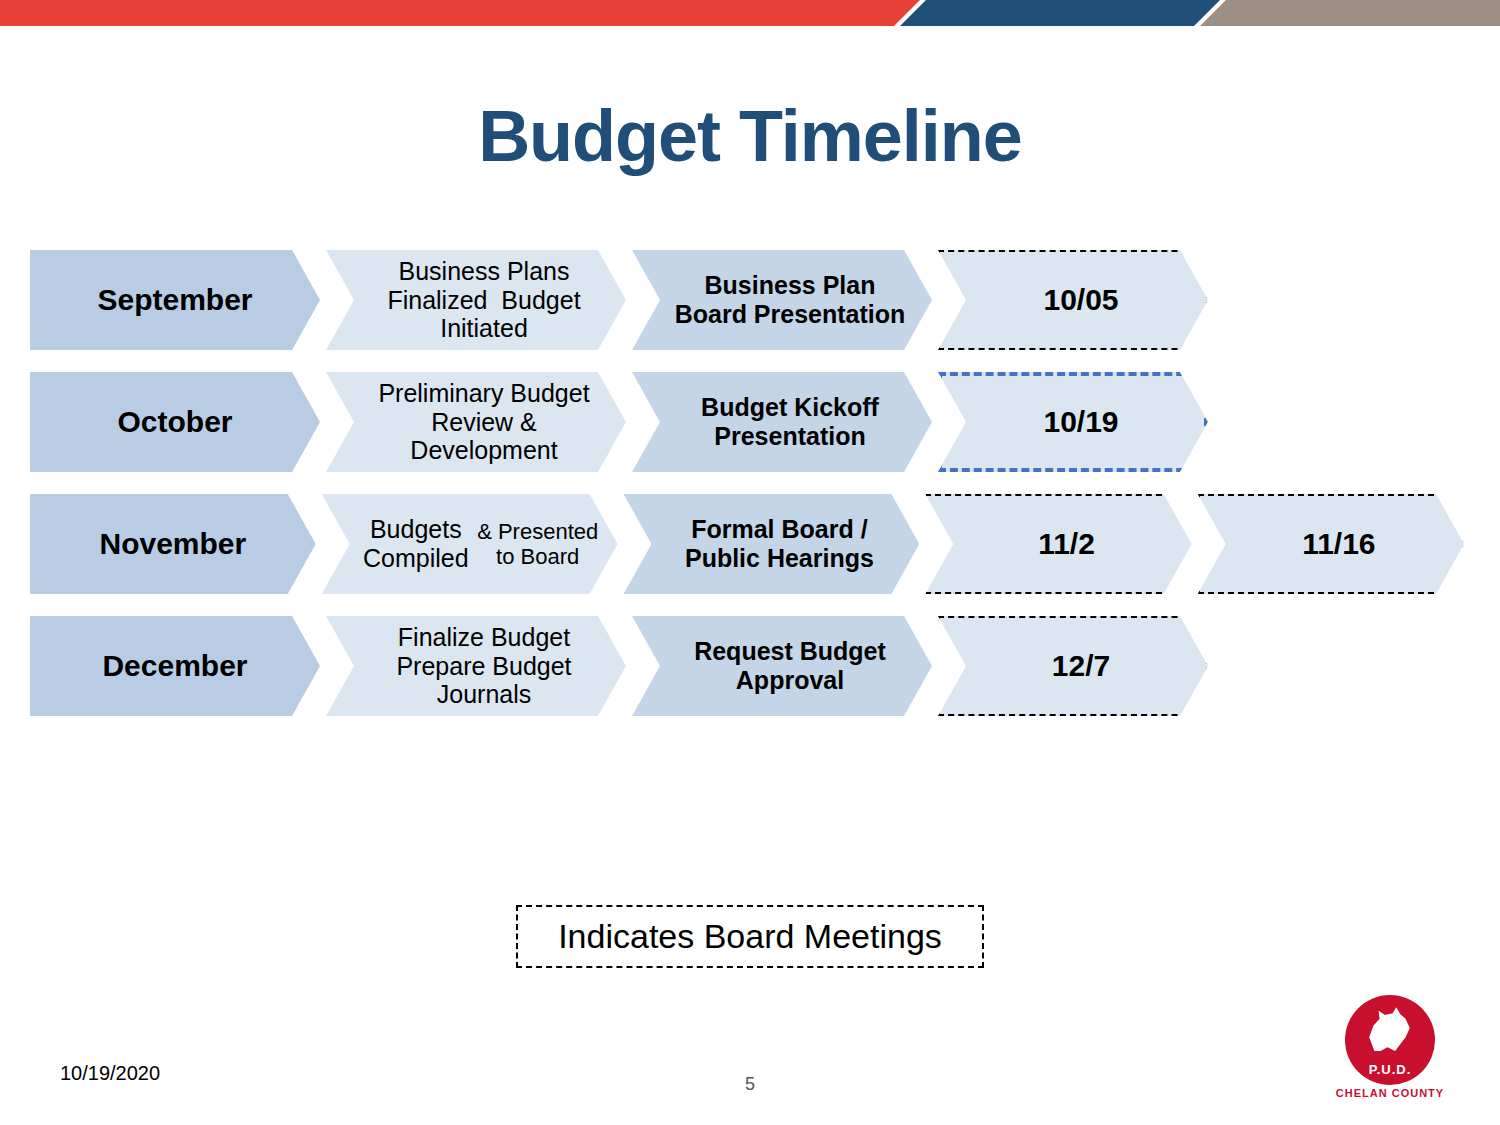Budget Timeline
September
Business Plans Finalized Budget Initiated
Business Plan Board Presentation
10/05
October
Preliminary Budget Review & Development
Budget Kickoff Presentation
10/19
November
Budgets Compiled
& Presented to Board
Formal Board / Public Hearings
11/2
11/16
December
Finalize Budget Prepare Budget Journals
Request Budget Approval
12/7
Indicates Board Meetings
10/19/2020
5
CHELAN COUNTY